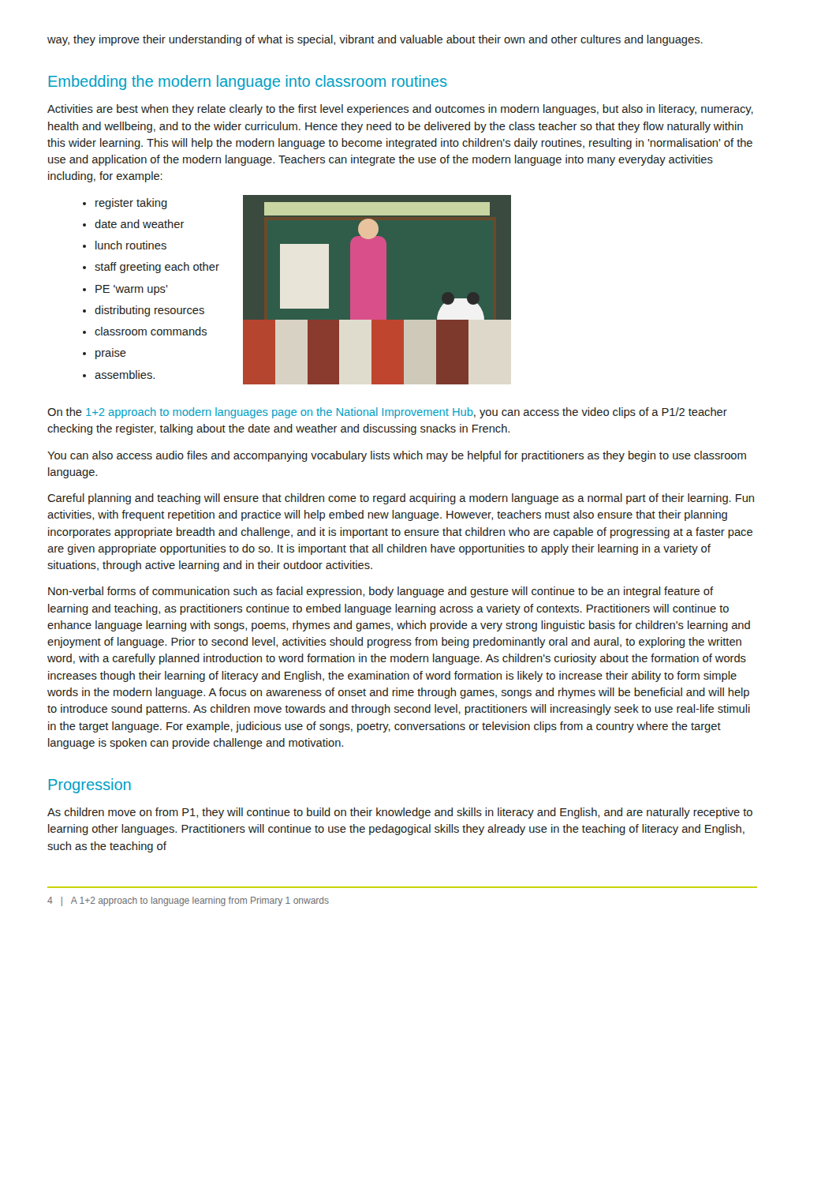way, they improve their understanding of what is special, vibrant and valuable about their own and other cultures and languages.
Embedding the modern language into classroom routines
Activities are best when they relate clearly to the first level experiences and outcomes in modern languages, but also in literacy, numeracy, health and wellbeing, and to the wider curriculum. Hence they need to be delivered by the class teacher so that they flow naturally within this wider learning. This will help the modern language to become integrated into children's daily routines, resulting in 'normalisation' of the use and application of the modern language. Teachers can integrate the use of the modern language into many everyday activities including, for example:
register taking
date and weather
lunch routines
staff greeting each other
PE 'warm ups'
distributing resources
classroom commands
praise
assemblies.
On the 1+2 approach to modern languages page on the National Improvement Hub, you can access the video clips of a P1/2 teacher checking the register, talking about the date and weather and discussing snacks in French.
You can also access audio files and accompanying vocabulary lists which may be helpful for practitioners as they begin to use classroom language.
Careful planning and teaching will ensure that children come to regard acquiring a modern language as a normal part of their learning. Fun activities, with frequent repetition and practice will help embed new language. However, teachers must also ensure that their planning incorporates appropriate breadth and challenge, and it is important to ensure that children who are capable of progressing at a faster pace are given appropriate opportunities to do so. It is important that all children have opportunities to apply their learning in a variety of situations, through active learning and in their outdoor activities.
Non-verbal forms of communication such as facial expression, body language and gesture will continue to be an integral feature of learning and teaching, as practitioners continue to embed language learning across a variety of contexts. Practitioners will continue to enhance language learning with songs, poems, rhymes and games, which provide a very strong linguistic basis for children's learning and enjoyment of language. Prior to second level, activities should progress from being predominantly oral and aural, to exploring the written word, with a carefully planned introduction to word formation in the modern language. As children's curiosity about the formation of words increases though their learning of literacy and English, the examination of word formation is likely to increase their ability to form simple words in the modern language. A focus on awareness of onset and rime through games, songs and rhymes will be beneficial and will help to introduce sound patterns. As children move towards and through second level, practitioners will increasingly seek to use real-life stimuli in the target language. For example, judicious use of songs, poetry, conversations or television clips from a country where the target language is spoken can provide challenge and motivation.
Progression
As children move on from P1, they will continue to build on their knowledge and skills in literacy and English, and are naturally receptive to learning other languages. Practitioners will continue to use the pedagogical skills they already use in the teaching of literacy and English, such as the teaching of
4 | A 1+2 approach to language learning from Primary 1 onwards